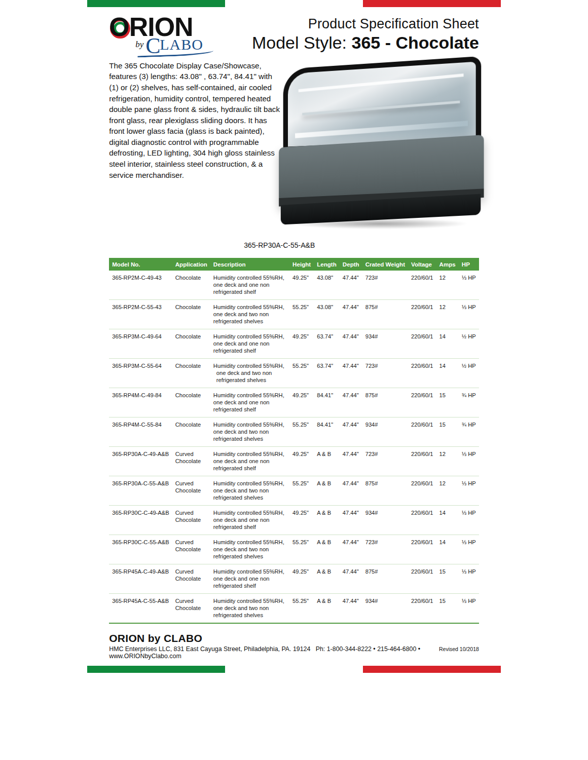ORION
by LABO
Product Specification Sheet
Model Style: 365 - Chocolate
The 365 Chocolate Display Case/Showcase, features (3) lengths: 43.08" , 63.74", 84.41" with (1) or (2) shelves, has self-contained, air cooled refrigeration, humidity control, tempered heated double pane glass front & sides, hydraulic tilt back front glass, rear plexiglass sliding doors. It has front lower glass facia (glass is back painted), digital diagnostic control with programmable defrosting, LED lighting, 304 high gloss stainless steel interior, stainless steel construction, & a service merchandiser.
365-RP30A-C-55-A&B
| Model No. | Application | Description | Height | Length | Depth | Crated Weight | Voltage | Amps | HP |
| --- | --- | --- | --- | --- | --- | --- | --- | --- | --- |
| 365-RP2M-C-49-43 | Chocolate | Humidity controlled 55%RH, one deck and one non refrigerated shelf | 49.25" | 43.08" | 47.44" | 723# | 220/60/1 | 12 | ⅓ HP |
| 365-RP2M-C-55-43 | Chocolate | Humidity controlled 55%RH, one deck and two non refrigerated shelves | 55.25" | 43.08" | 47.44" | 875# | 220/60/1 | 12 | ⅓ HP |
| 365-RP3M-C-49-64 | Chocolate | Humidity controlled 55%RH, one deck and one non refrigerated shelf | 49.25" | 63.74" | 47.44" | 934# | 220/60/1 | 14 | ½ HP |
| 365-RP3M-C-55-64 | Chocolate | Humidity controlled 55%RH, one deck and two non refrigerated shelves | 55.25" | 63.74" | 47.44" | 723# | 220/60/1 | 14 | ½ HP |
| 365-RP4M-C-49-84 | Chocolate | Humidity controlled 55%RH, one deck and one non refrigerated shelf | 49.25" | 84.41" | 47.44" | 875# | 220/60/1 | 15 | ¾ HP |
| 365-RP4M-C-55-84 | Chocolate | Humidity controlled 55%RH, one deck and two non refrigerated shelves | 55.25" | 84.41" | 47.44" | 934# | 220/60/1 | 15 | ¾ HP |
| 365-RP30A-C-49-A&B | Curved Chocolate | Humidity controlled 55%RH, one deck and one non refrigerated shelf | 49.25" | A & B | 47.44" | 723# | 220/60/1 | 12 | ⅓ HP |
| 365-RP30A-C-55-A&B | Curved Chocolate | Humidity controlled 55%RH, one deck and two non refrigerated shelves | 55.25" | A & B | 47.44" | 875# | 220/60/1 | 12 | ⅓ HP |
| 365-RP30C-C-49-A&B | Curved Chocolate | Humidity controlled 55%RH, one deck and one non refrigerated shelf | 49.25" | A & B | 47.44" | 934# | 220/60/1 | 14 | ⅓ HP |
| 365-RP30C-C-55-A&B | Curved Chocolate | Humidity controlled 55%RH, one deck and two non refrigerated shelves | 55.25" | A & B | 47.44" | 723# | 220/60/1 | 14 | ⅓ HP |
| 365-RP45A-C-49-A&B | Curved Chocolate | Humidity controlled 55%RH, one deck and one non refrigerated shelf | 49.25" | A & B | 47.44" | 875# | 220/60/1 | 15 | ⅓ HP |
| 365-RP45A-C-55-A&B | Curved Chocolate | Humidity controlled 55%RH, one deck and two non refrigerated shelves | 55.25" | A & B | 47.44" | 934# | 220/60/1 | 15 | ⅓ HP |
ORION by CLABO
HMC Enterprises LLC, 831 East Cayuga Street, Philadelphia, PA. 19124 Ph: 1-800-344-8222 • 215-464-6800 • www.ORIONbyClabo.com
Revised 10/2018